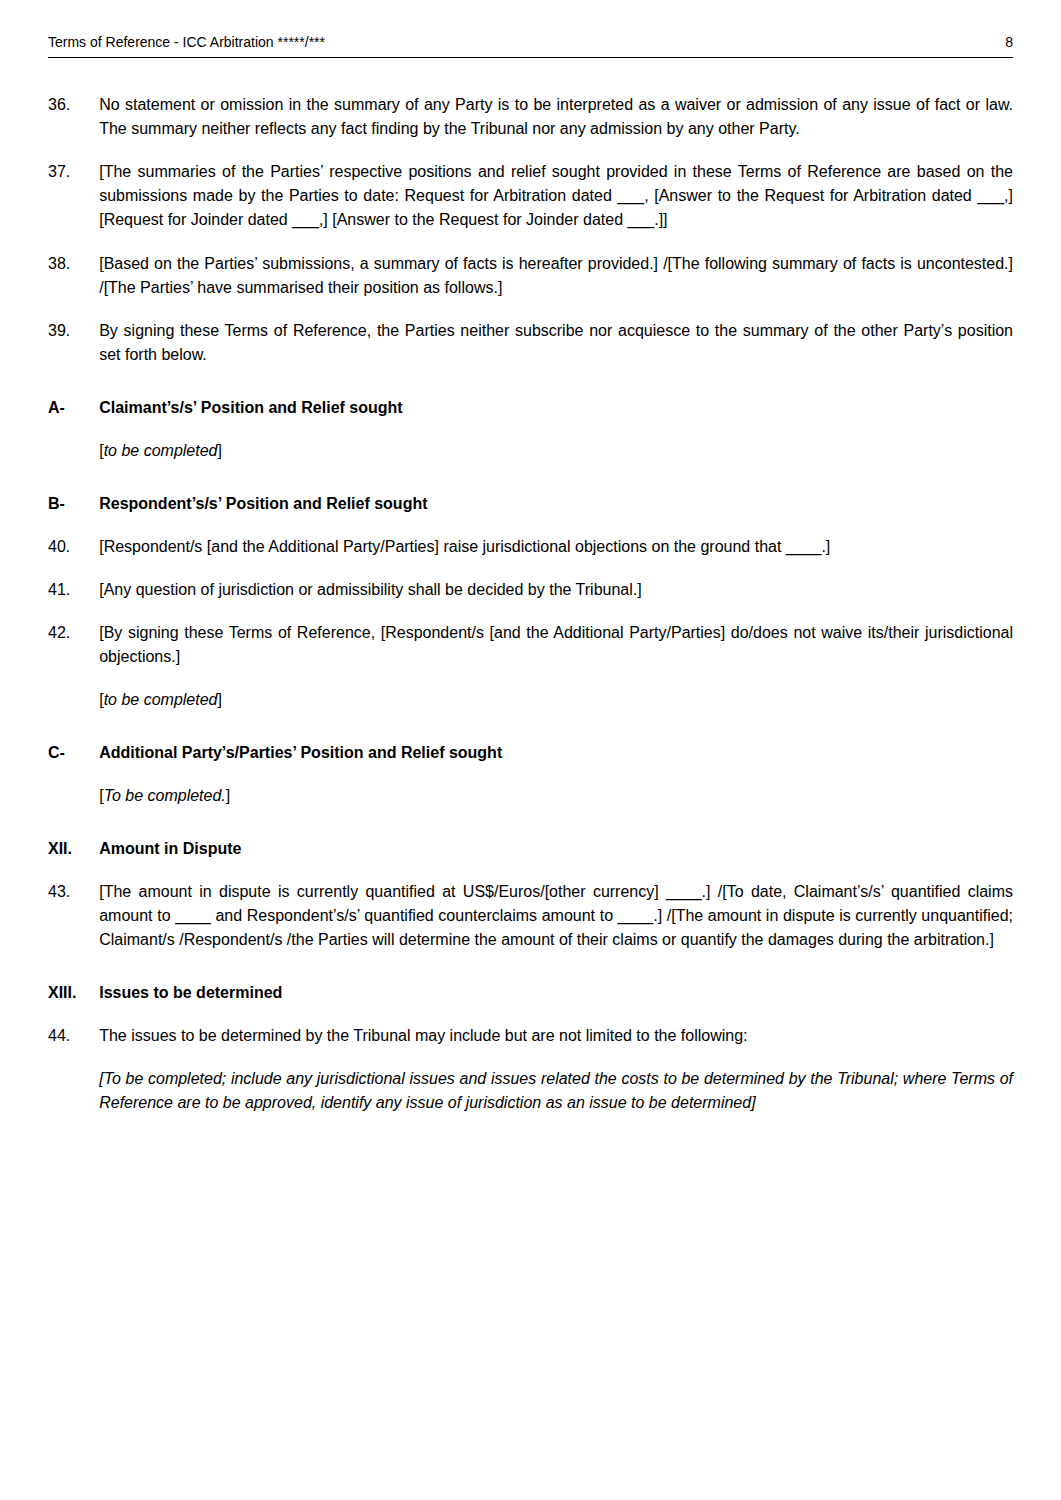Terms of Reference - ICC Arbitration *****/*** 8
36. No statement or omission in the summary of any Party is to be interpreted as a waiver or admission of any issue of fact or law. The summary neither reflects any fact finding by the Tribunal nor any admission by any other Party.
37. [The summaries of the Parties’ respective positions and relief sought provided in these Terms of Reference are based on the submissions made by the Parties to date: Request for Arbitration dated ___, [Answer to the Request for Arbitration dated ___,] [Request for Joinder dated ___,] [Answer to the Request for Joinder dated ___.]]
38. [Based on the Parties’ submissions, a summary of facts is hereafter provided.] /[The following summary of facts is uncontested.] /[The Parties’ have summarised their position as follows.]
39. By signing these Terms of Reference, the Parties neither subscribe nor acquiesce to the summary of the other Party’s position set forth below.
A-Claimant’s/s’ Position and Relief sought
[to be completed]
B-Respondent’s/s’ Position and Relief sought
40. [Respondent/s [and the Additional Party/Parties] raise jurisdictional objections on the ground that ____.]
41. [Any question of jurisdiction or admissibility shall be decided by the Tribunal.]
42. [By signing these Terms of Reference, [Respondent/s [and the Additional Party/Parties] do/does not waive its/their jurisdictional objections.]
[to be completed]
C-Additional Party’s/Parties’ Position and Relief sought
[To be completed.]
XII. Amount in Dispute
43. [The amount in dispute is currently quantified at US$/Euros/[other currency] ____.] /[To date, Claimant’s/s’ quantified claims amount to ____ and Respondent’s/s’ quantified counterclaims amount to ____.] /[The amount in dispute is currently unquantified; Claimant/s /Respondent/s /the Parties will determine the amount of their claims or quantify the damages during the arbitration.]
XIII. Issues to be determined
44. The issues to be determined by the Tribunal may include but are not limited to the following:
[To be completed; include any jurisdictional issues and issues related the costs to be determined by the Tribunal; where Terms of Reference are to be approved, identify any issue of jurisdiction as an issue to be determined]